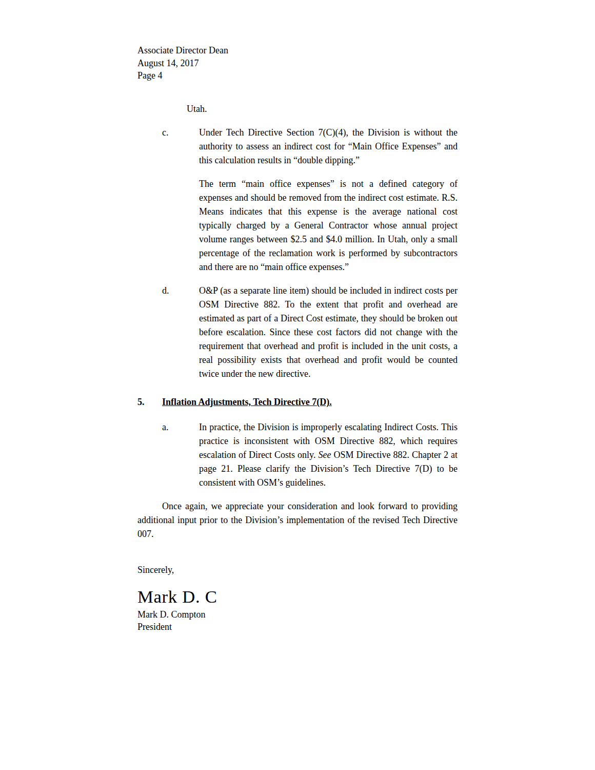Associate Director Dean
August 14, 2017
Page 4
Utah.
c.
Under Tech Directive Section 7(C)(4), the Division is without the authority to assess an indirect cost for “Main Office Expenses” and this calculation results in “double dipping.”
The term “main office expenses” is not a defined category of expenses and should be removed from the indirect cost estimate. R.S. Means indicates that this expense is the average national cost typically charged by a General Contractor whose annual project volume ranges between $2.5 and $4.0 million. In Utah, only a small percentage of the reclamation work is performed by subcontractors and there are no “main office expenses.”
d.
O&P (as a separate line item) should be included in indirect costs per OSM Directive 882. To the extent that profit and overhead are estimated as part of a Direct Cost estimate, they should be broken out before escalation. Since these cost factors did not change with the requirement that overhead and profit is included in the unit costs, a real possibility exists that overhead and profit would be counted twice under the new directive.
5.
Inflation Adjustments, Tech Directive 7(D).
a.
In practice, the Division is improperly escalating Indirect Costs. This practice is inconsistent with OSM Directive 882, which requires escalation of Direct Costs only. See OSM Directive 882. Chapter 2 at page 21. Please clarify the Division’s Tech Directive 7(D) to be consistent with OSM’s guidelines.
Once again, we appreciate your consideration and look forward to providing additional input prior to the Division’s implementation of the revised Tech Directive 007.
Sincerely,
Mark D. C
Mark D. Compton
President